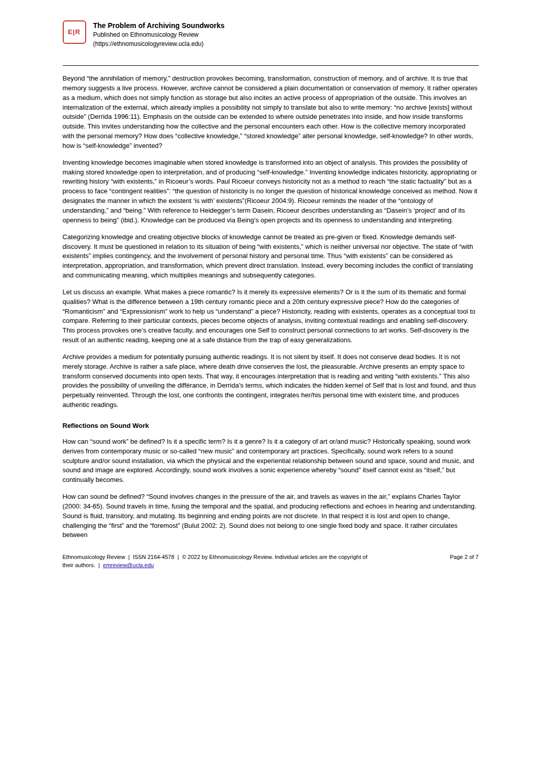E|R
The Problem of Archiving Soundworks
Published on Ethnomusicology Review
(https://ethnomusicologyreview.ucla.edu)
Beyond “the annihilation of memory,” destruction provokes becoming, transformation, construction of memory, and of archive. It is true that memory suggests a live process. However, archive cannot be considered a plain documentation or conservation of memory. It rather operates as a medium, which does not simply function as storage but also incites an active process of appropriation of the outside. This involves an internalization of the external, which already implies a possibility not simply to translate but also to write memory: “no archive [exists] without outside” (Derrida 1996:11). Emphasis on the outside can be extended to where outside penetrates into inside, and how inside transforms outside. This invites understanding how the collective and the personal encounters each other. How is the collective memory incorporated with the personal memory? How does “collective knowledge,” “stored knowledge” alter personal knowledge, self-knowledge? In other words, how is “self-knowledge” invented?
Inventing knowledge becomes imaginable when stored knowledge is transformed into an object of analysis. This provides the possibility of making stored knowledge open to interpretation, and of producing “self-knowledge.” Inventing knowledge indicates historicity, appropriating or rewriting history “with existents,” in Ricoeur’s words. Paul Ricoeur conveys historicity not as a method to reach “the static factuality” but as a process to face “contingent realities”: “the question of historicity is no longer the question of historical knowledge conceived as method. Now it designates the manner in which the existent ‘is with’ existents”(Ricoeur 2004:9). Ricoeur reminds the reader of the “ontology of understanding,” and “being.” With reference to Heidegger’s term Dasein, Ricoeur describes understanding as “Dasein’s ‘project’ and of its openness to being” (ibid.). Knowledge can be produced via Being’s open projects and its openness to understanding and interpreting.
Categorizing knowledge and creating objective blocks of knowledge cannot be treated as pre-given or fixed. Knowledge demands self-discovery. It must be questioned in relation to its situation of being “with existents,” which is neither universal nor objective. The state of “with existents” implies contingency, and the involvement of personal history and personal time. Thus “with existents” can be considered as interpretation, appropriation, and transformation, which prevent direct translation. Instead, every becoming includes the conflict of translating and communicating meaning, which multiplies meanings and subsequently categories.
Let us discuss an example. What makes a piece romantic? Is it merely its expressive elements? Or is it the sum of its thematic and formal qualities? What is the difference between a 19th century romantic piece and a 20th century expressive piece? How do the categories of “Romanticism” and “Expressionism” work to help us “understand” a piece? Historicity, reading with existents, operates as a conceptual tool to compare. Referring to their particular contexts, pieces become objects of analysis, inviting contextual readings and enabling self-discovery. This process provokes one’s creative faculty, and encourages one Self to construct personal connections to art works. Self-discovery is the result of an authentic reading, keeping one at a safe distance from the trap of easy generalizations.
Archive provides a medium for potentially pursuing authentic readings. It is not silent by itself. It does not conserve dead bodies. It is not merely storage. Archive is rather a safe place, where death drive conserves the lost, the pleasurable. Archive presents an empty space to transform conserved documents into open texts. That way, it encourages interpretation that is reading and writing “with existents.” This also provides the possibility of unveiling the différance, in Derrida’s terms, which indicates the hidden kernel of Self that is lost and found, and thus perpetually reinvented. Through the lost, one confronts the contingent, integrates her/his personal time with existent time, and produces authentic readings.
Reflections on Sound Work
How can “sound work” be defined? Is it a specific term? Is it a genre? Is it a category of art or/and music? Historically speaking, sound work derives from contemporary music or so-called “new music” and contemporary art practices. Specifically, sound work refers to a sound sculpture and/or sound installation, via which the physical and the experiential relationship between sound and space, sound and music, and sound and image are explored. Accordingly, sound work involves a sonic experience whereby “sound” itself cannot exist as “itself,” but continually becomes.
How can sound be defined? “Sound involves changes in the pressure of the air, and travels as waves in the air,” explains Charles Taylor (2000: 34-65). Sound travels in time, fusing the temporal and the spatial, and producing reflections and echoes in hearing and understanding. Sound is fluid, transitory, and mutating. Its beginning and ending points are not discrete. In that respect it is lost and open to change, challenging the “first” and the “foremost” (Bulut 2002: 2). Sound does not belong to one single fixed body and space. It rather circulates between
Ethnomusicology Review | ISSN 2164-4578 | © 2022 by Ethnomusicology Review. Individual articles are the copyright of their authors. | emreview@ucla.edu
Page 2 of 7